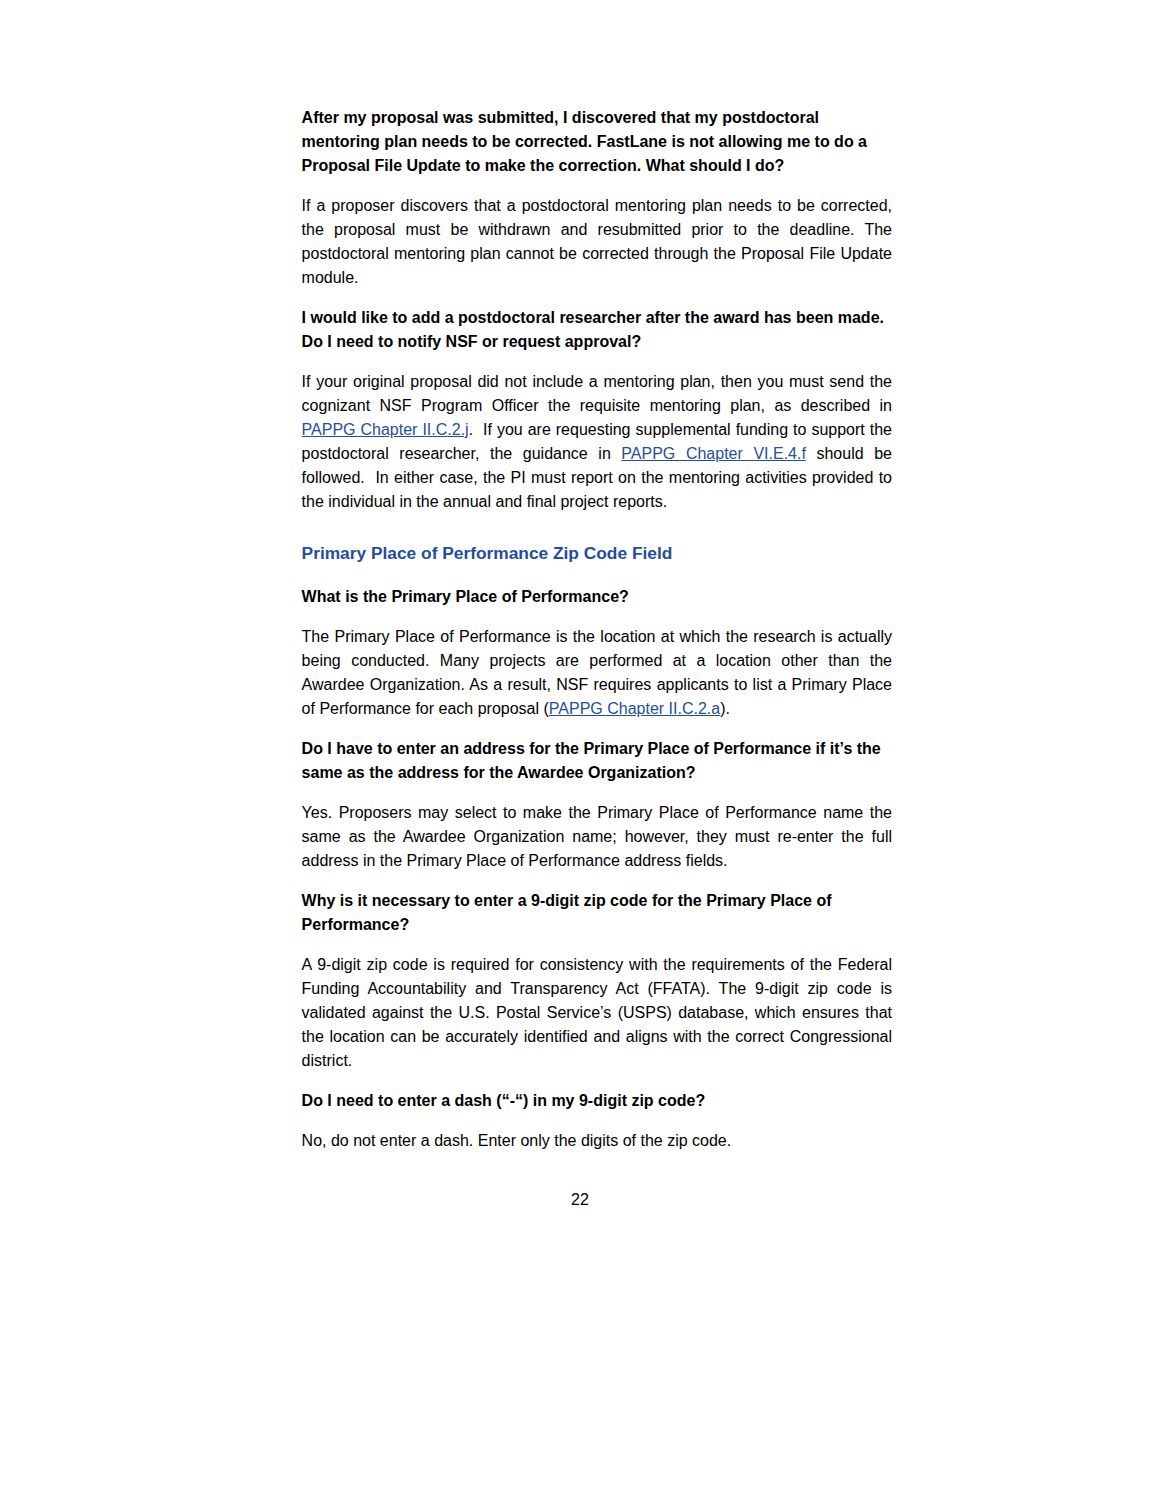After my proposal was submitted, I discovered that my postdoctoral mentoring plan needs to be corrected. FastLane is not allowing me to do a Proposal File Update to make the correction. What should I do?
If a proposer discovers that a postdoctoral mentoring plan needs to be corrected, the proposal must be withdrawn and resubmitted prior to the deadline. The postdoctoral mentoring plan cannot be corrected through the Proposal File Update module.
I would like to add a postdoctoral researcher after the award has been made. Do I need to notify NSF or request approval?
If your original proposal did not include a mentoring plan, then you must send the cognizant NSF Program Officer the requisite mentoring plan, as described in PAPPG Chapter II.C.2.j. If you are requesting supplemental funding to support the postdoctoral researcher, the guidance in PAPPG Chapter VI.E.4.f should be followed. In either case, the PI must report on the mentoring activities provided to the individual in the annual and final project reports.
Primary Place of Performance Zip Code Field
What is the Primary Place of Performance?
The Primary Place of Performance is the location at which the research is actually being conducted. Many projects are performed at a location other than the Awardee Organization. As a result, NSF requires applicants to list a Primary Place of Performance for each proposal (PAPPG Chapter II.C.2.a).
Do I have to enter an address for the Primary Place of Performance if it’s the same as the address for the Awardee Organization?
Yes. Proposers may select to make the Primary Place of Performance name the same as the Awardee Organization name; however, they must re-enter the full address in the Primary Place of Performance address fields.
Why is it necessary to enter a 9-digit zip code for the Primary Place of Performance?
A 9-digit zip code is required for consistency with the requirements of the Federal Funding Accountability and Transparency Act (FFATA). The 9-digit zip code is validated against the U.S. Postal Service’s (USPS) database, which ensures that the location can be accurately identified and aligns with the correct Congressional district.
Do I need to enter a dash (“-“) in my 9-digit zip code?
No, do not enter a dash. Enter only the digits of the zip code.
22